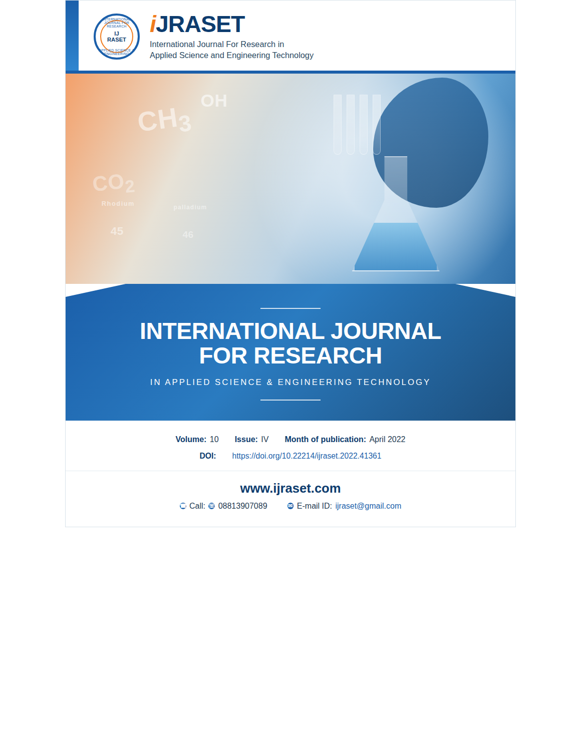International Journal for Research Applied Science & Engineering
IJ
RASET
i JRASET
International Journal For Research in
Applied Science and Engineering Technology
CH3 OH CO2 Rhodium 45 palladium 46
100 50
INTERNATIONAL JOURNAL
FOR RESEARCH
in Applied Science & Engineering Technology
Volume:
10
Issue:
IV
Month of publication:
April 2022
DOI:
https://doi.org/10.22214/ijraset.2022.41361
www.ijraset.com
☎ Call: ☏ 08813907089
✉ E-mail ID: ijraset@gmail.com